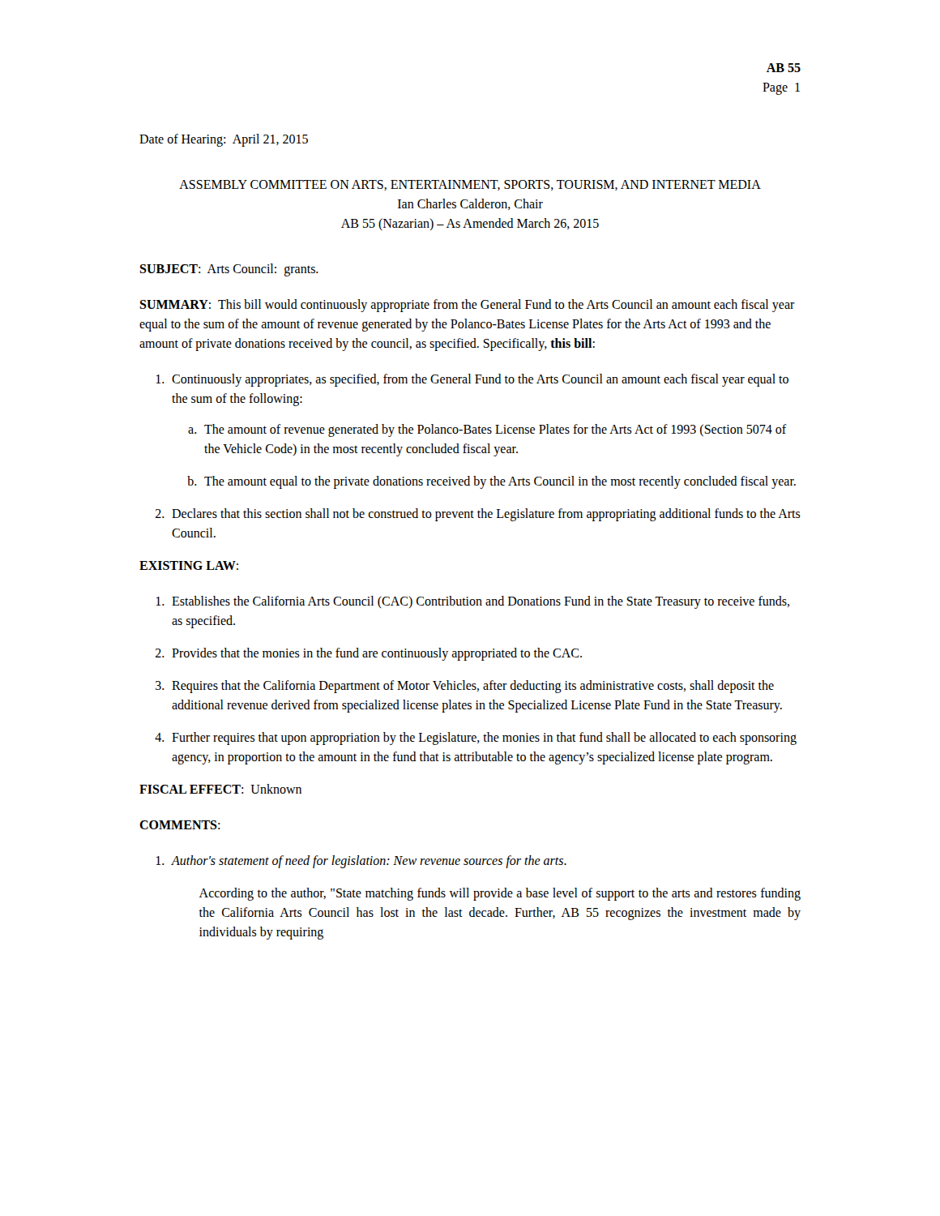AB 55 Page 1
Date of Hearing: April 21, 2015
ASSEMBLY COMMITTEE ON ARTS, ENTERTAINMENT, SPORTS, TOURISM, AND INTERNET MEDIA
Ian Charles Calderon, Chair
AB 55 (Nazarian) – As Amended March 26, 2015
SUBJECT: Arts Council: grants.
SUMMARY: This bill would continuously appropriate from the General Fund to the Arts Council an amount each fiscal year equal to the sum of the amount of revenue generated by the Polanco-Bates License Plates for the Arts Act of 1993 and the amount of private donations received by the council, as specified. Specifically, this bill:
Continuously appropriates, as specified, from the General Fund to the Arts Council an amount each fiscal year equal to the sum of the following:
The amount of revenue generated by the Polanco-Bates License Plates for the Arts Act of 1993 (Section 5074 of the Vehicle Code) in the most recently concluded fiscal year.
The amount equal to the private donations received by the Arts Council in the most recently concluded fiscal year.
Declares that this section shall not be construed to prevent the Legislature from appropriating additional funds to the Arts Council.
EXISTING LAW:
Establishes the California Arts Council (CAC) Contribution and Donations Fund in the State Treasury to receive funds, as specified.
Provides that the monies in the fund are continuously appropriated to the CAC.
Requires that the California Department of Motor Vehicles, after deducting its administrative costs, shall deposit the additional revenue derived from specialized license plates in the Specialized License Plate Fund in the State Treasury.
Further requires that upon appropriation by the Legislature, the monies in that fund shall be allocated to each sponsoring agency, in proportion to the amount in the fund that is attributable to the agency’s specialized license plate program.
FISCAL EFFECT: Unknown
COMMENTS:
Author's statement of need for legislation: New revenue sources for the arts.
According to the author, "State matching funds will provide a base level of support to the arts and restores funding the California Arts Council has lost in the last decade. Further, AB 55 recognizes the investment made by individuals by requiring